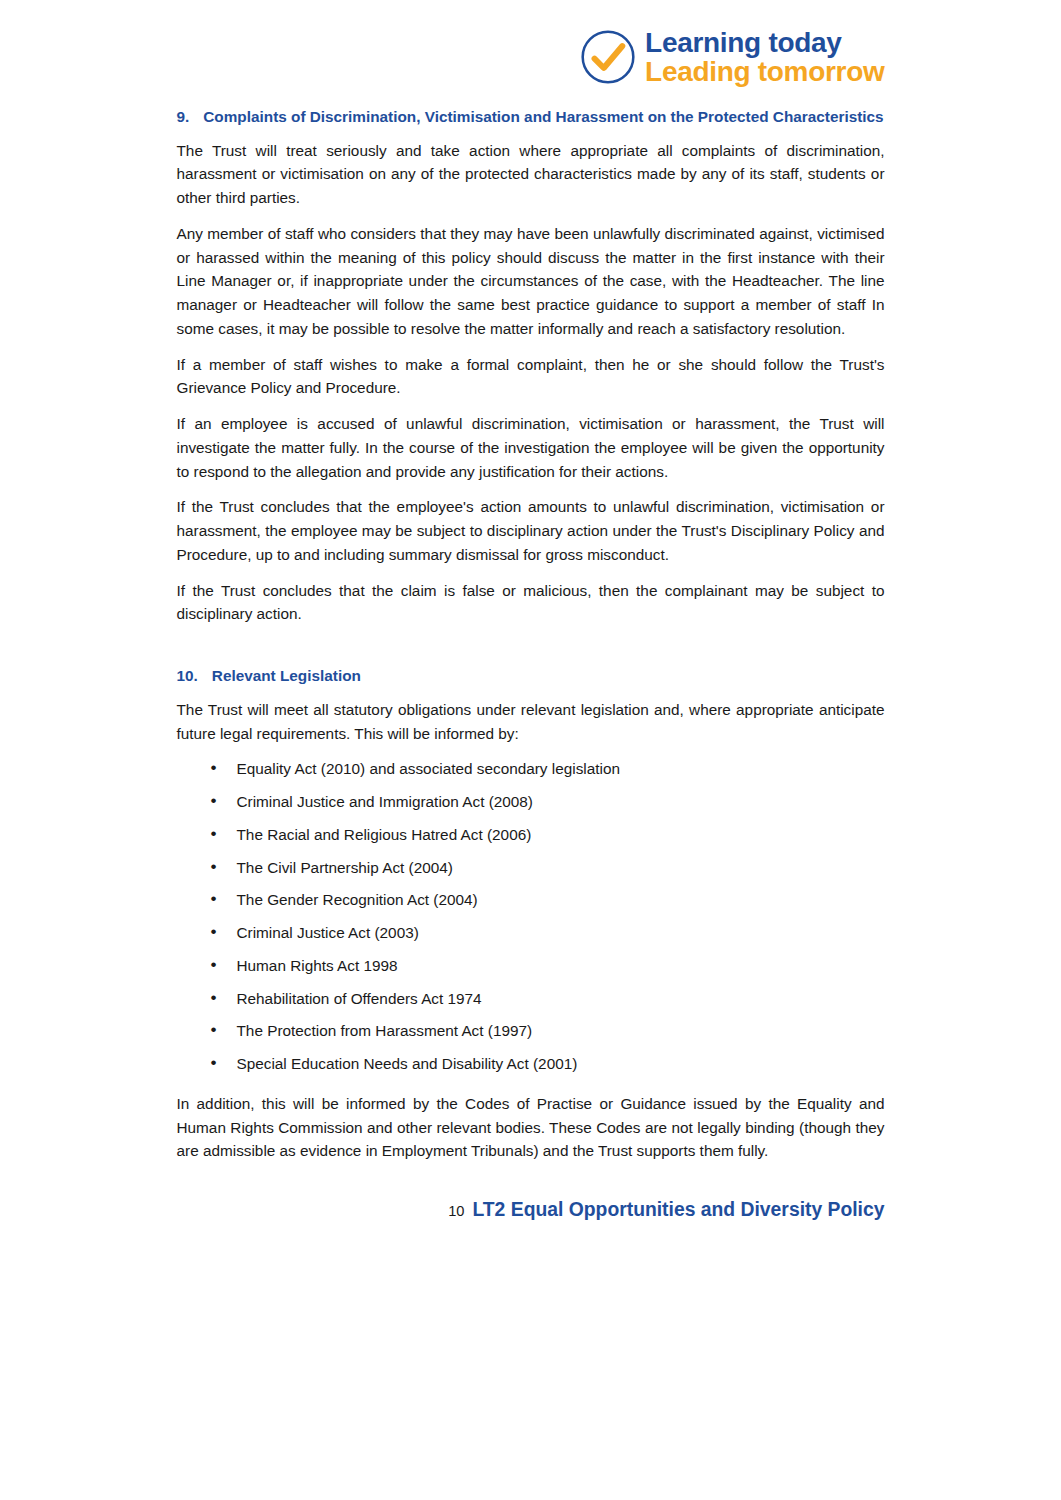Learning today
Leading tomorrow
9. Complaints of Discrimination, Victimisation and Harassment on the Protected Characteristics
The Trust will treat seriously and take action where appropriate all complaints of discrimination, harassment or victimisation on any of the protected characteristics made by any of its staff, students or other third parties.
Any member of staff who considers that they may have been unlawfully discriminated against, victimised or harassed within the meaning of this policy should discuss the matter in the first instance with their Line Manager or, if inappropriate under the circumstances of the case, with the Headteacher. The line manager or Headteacher will follow the same best practice guidance to support a member of staff In some cases, it may be possible to resolve the matter informally and reach a satisfactory resolution.
If a member of staff wishes to make a formal complaint, then he or she should follow the Trust's Grievance Policy and Procedure.
If an employee is accused of unlawful discrimination, victimisation or harassment, the Trust will investigate the matter fully. In the course of the investigation the employee will be given the opportunity to respond to the allegation and provide any justification for their actions.
If the Trust concludes that the employee's action amounts to unlawful discrimination, victimisation or harassment, the employee may be subject to disciplinary action under the Trust's Disciplinary Policy and Procedure, up to and including summary dismissal for gross misconduct.
If the Trust concludes that the claim is false or malicious, then the complainant may be subject to disciplinary action.
10. Relevant Legislation
The Trust will meet all statutory obligations under relevant legislation and, where appropriate anticipate future legal requirements. This will be informed by:
Equality Act (2010) and associated secondary legislation
Criminal Justice and Immigration Act (2008)
The Racial and Religious Hatred Act (2006)
The Civil Partnership Act (2004)
The Gender Recognition Act (2004)
Criminal Justice Act (2003)
Human Rights Act 1998
Rehabilitation of Offenders Act 1974
The Protection from Harassment Act (1997)
Special Education Needs and Disability Act (2001)
In addition, this will be informed by the Codes of Practise or Guidance issued by the Equality and Human Rights Commission and other relevant bodies. These Codes are not legally binding (though they are admissible as evidence in Employment Tribunals) and the Trust supports them fully.
10 LT2 Equal Opportunities and Diversity Policy